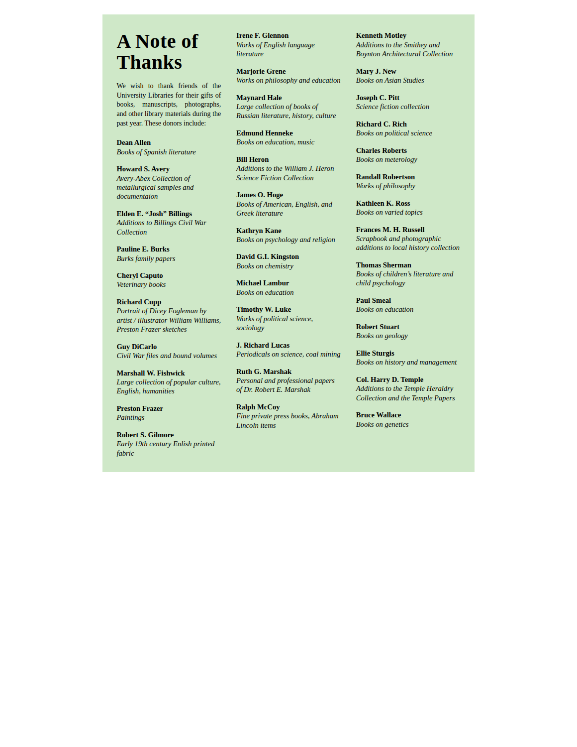A Note of Thanks
We wish to thank friends of the University Libraries for their gifts of books, manuscripts, photographs, and other library materials during the past year. These donors include:
Dean Allen Books of Spanish literature
Howard S. Avery Avery-Abex Collection of metallurgical samples and documentaion
Elden E. “Josh” Billings Additions to Billings Civil War Collection
Pauline E. Burks Burks family papers
Cheryl Caputo Veterinary books
Richard Cupp Portrait of Dicey Fogleman by artist / illustrator William Williams, Preston Frazer sketches
Guy DiCarlo Civil War files and bound volumes
Marshall W. Fishwick Large collection of popular culture, English, humanities
Preston Frazer Paintings
Robert S. Gilmore Early 19th century Enlish printed fabric
Irene F. Glennon Works of English language literature
Marjorie Grene Works on philosophy and education
Maynard Hale Large collection of books of Russian literature, history, culture
Edmund Henneke Books on education, music
Bill Heron Additions to the William J. Heron Science Fiction Collection
James O. Hoge Books of American, English, and Greek literature
Kathryn Kane Books on psychology and religion
David G.I. Kingston Books on chemistry
Michael Lambur Books on education
Timothy W. Luke Works of political science, sociology
J. Richard Lucas Periodicals on science, coal mining
Ruth G. Marshak Personal and professional papers of Dr. Robert E. Marshak
Ralph McCoy Fine private press books, Abraham Lincoln items
Kenneth Motley Additions to the Smithey and Boynton Architectural Collection
Mary J. New Books on Asian Studies
Joseph C. Pitt Science fiction collection
Richard C. Rich Books on political science
Charles Roberts Books on meterology
Randall Robertson Works of philosophy
Kathleen K. Ross Books on varied topics
Frances M. H. Russell Scrapbook and photographic additions to local history collection
Thomas Sherman Books of children’s literature and child psychology
Paul Smeal Books on education
Robert Stuart Books on geology
Ellie Sturgis Books on history and management
Col. Harry D. Temple Additions to the Temple Heraldry Collection and the Temple Papers
Bruce Wallace Books on genetics